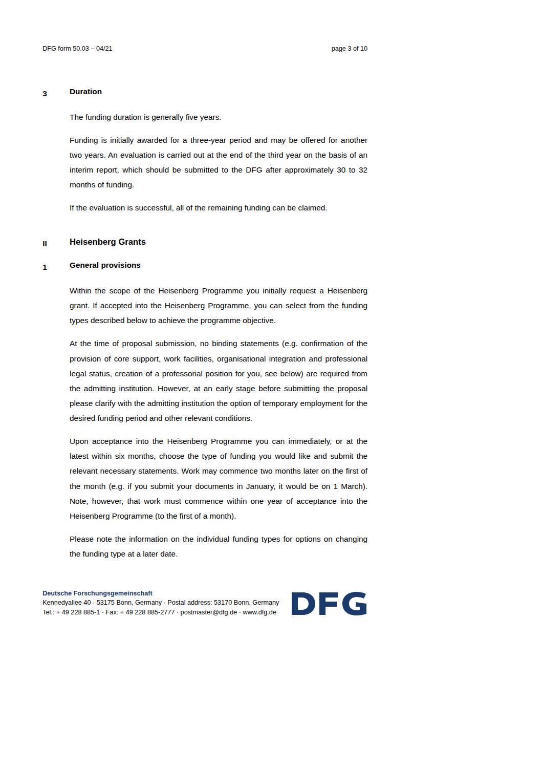DFG form 50.03 – 04/21
page 3 of 10
3
Duration
The funding duration is generally five years.
Funding is initially awarded for a three-year period and may be offered for another two years. An evaluation is carried out at the end of the third year on the basis of an interim report, which should be submitted to the DFG after approximately 30 to 32 months of funding.
If the evaluation is successful, all of the remaining funding can be claimed.
II
Heisenberg Grants
1
General provisions
Within the scope of the Heisenberg Programme you initially request a Heisenberg grant. If accepted into the Heisenberg Programme, you can select from the funding types described below to achieve the programme objective.
At the time of proposal submission, no binding statements (e.g. confirmation of the provision of core support, work facilities, organisational integration and professional legal status, creation of a professorial position for you, see below) are required from the admitting institution. However, at an early stage before submitting the proposal please clarify with the admitting institution the option of temporary employment for the desired funding period and other relevant conditions.
Upon acceptance into the Heisenberg Programme you can immediately, or at the latest within six months, choose the type of funding you would like and submit the relevant necessary statements. Work may commence two months later on the first of the month (e.g. if you submit your documents in January, it would be on 1 March). Note, however, that work must commence within one year of acceptance into the Heisenberg Programme (to the first of a month).
Please note the information on the individual funding types for options on changing the funding type at a later date.
Deutsche Forschungsgemeinschaft
Kennedyallee 40 · 53175 Bonn, Germany · Postal address: 53170 Bonn, Germany
Tel.: + 49 228 885-1 · Fax: + 49 228 885-2777 · postmaster@dfg.de · www.dfg.de